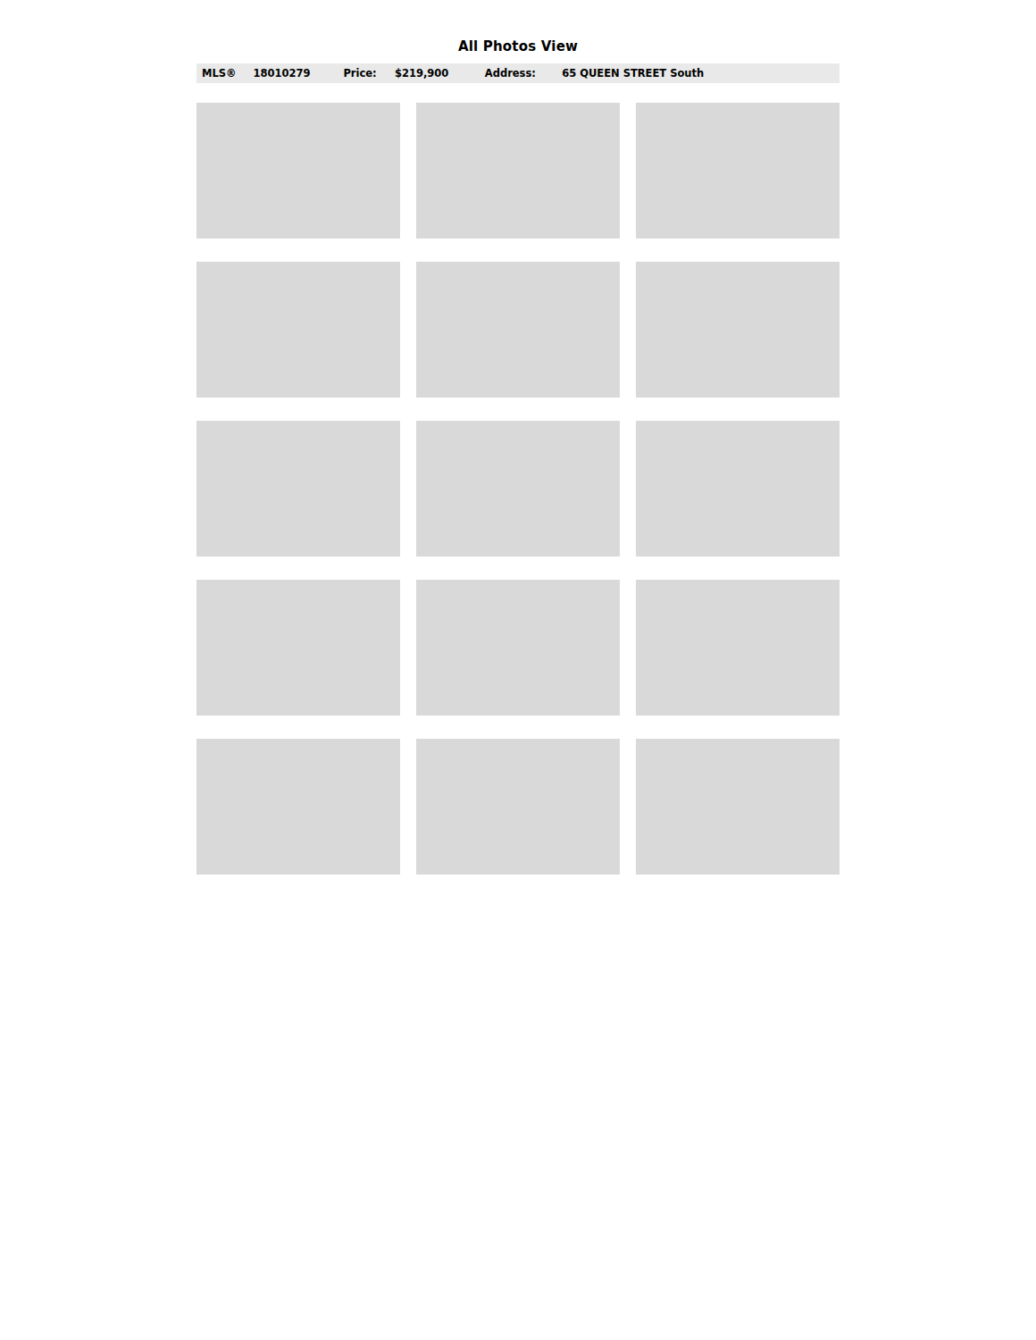All Photos View
| MLS® | 18010279 | Price: | $219,900 | Address: | 65 QUEEN STREET South |